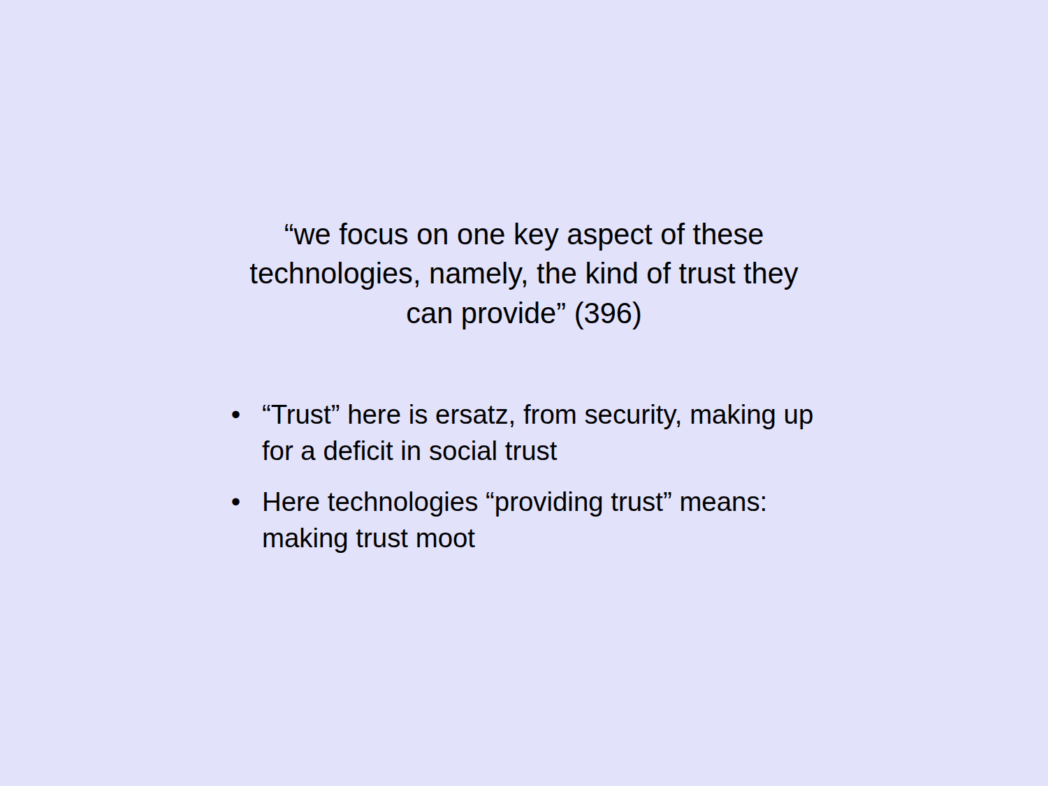“we focus on one key aspect of these technologies, namely, the kind of trust they can provide” (396)
“Trust” here is ersatz, from security, making up for a deficit in social trust
Here technologies “providing trust” means: making trust moot